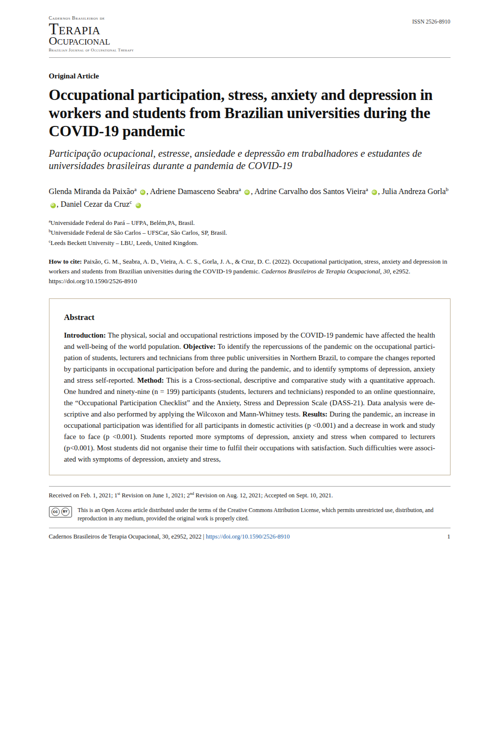Cadernos Brasileiros de Terapia Ocupacional Brazilian Journal of Occupational Therapy
ISSN 2526-8910
Original Article
Occupational participation, stress, anxiety and depression in workers and students from Brazilian universities during the COVID-19 pandemic
Participação ocupacional, estresse, ansiedade e depressão em trabalhadores e estudantes de universidades brasileiras durante a pandemia de COVID-19
Glenda Miranda da Paixãoa , Adriene Damasceno Seabraa , Adrine Carvalho dos Santos Vieiraa , Julia Andreza Gorlab , Daniel Cezar da Cruzc
aUniversidade Federal do Pará – UFPA, Belém,PA, Brasil.
bUniversidade Federal de São Carlos – UFSCar, São Carlos, SP, Brasil.
cLeeds Beckett University – LBU, Leeds, United Kingdom.
How to cite: Paixão, G. M., Seabra, A. D., Vieira, A. C. S., Gorla, J. A., & Cruz, D. C. (2022). Occupational participation, stress, anxiety and depression in workers and students from Brazilian universities during the COVID-19 pandemic. Cadernos Brasileiros de Terapia Ocupacional, 30, e2952. https://doi.org/10.1590/2526-8910
Abstract
Introduction: The physical, social and occupational restrictions imposed by the COVID-19 pandemic have affected the health and well-being of the world population. Objective: To identify the repercussions of the pandemic on the occupational participation of students, lecturers and technicians from three public universities in Northern Brazil, to compare the changes reported by participants in occupational participation before and during the pandemic, and to identify symptoms of depression, anxiety and stress self-reported. Method: This is a Cross-sectional, descriptive and comparative study with a quantitative approach. One hundred and ninety-nine (n = 199) participants (students, lecturers and technicians) responded to an online questionnaire, the “Occupational Participation Checklist” and the Anxiety, Stress and Depression Scale (DASS-21). Data analysis were descriptive and also performed by applying the Wilcoxon and Mann-Whitney tests. Results: During the pandemic, an increase in occupational participation was identified for all participants in domestic activities (p <0.001) and a decrease in work and study face to face (p <0.001). Students reported more symptoms of depression, anxiety and stress when compared to lecturers (p<0.001). Most students did not organise their time to fulfil their occupations with satisfaction. Such difficulties were associated with symptoms of depression, anxiety and stress,
Received on Feb. 1, 2021; 1st Revision on June 1, 2021; 2nd Revision on Aug. 12, 2021; Accepted on Sept. 10, 2021.
cc BY
This is an Open Access article distributed under the terms of the Creative Commons Attribution License, which permits unrestricted use, distribution, and reproduction in any medium, provided the original work is properly cited.
Cadernos Brasileiros de Terapia Ocupacional, 30, e2952, 2022 | https://doi.org/10.1590/2526-8910 1